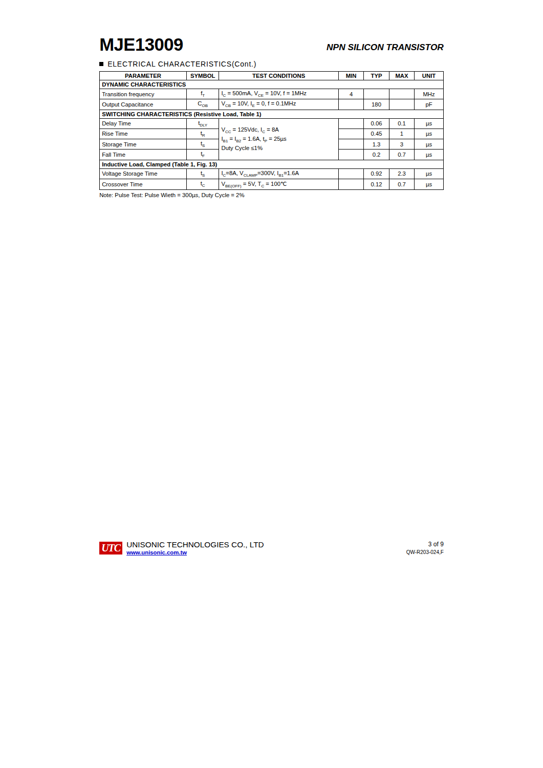MJE13009
NPN SILICON TRANSISTOR
ELECTRICAL CHARACTERISTICS(Cont.)
| PARAMETER | SYMBOL | TEST CONDITIONS | MIN | TYP | MAX | UNIT |
| --- | --- | --- | --- | --- | --- | --- |
| DYNAMIC CHARACTERISTICS |
| Transition frequency | f T | I C = 500mA, V CE = 10V, f = 1MHz | 4 | | | MHz |
| Output Capacitance | C OB | V CB = 10V, I E = 0, f = 0.1MHz | | 180 | | pF |
| SWITCHING CHARACTERISTICS (Resistive Load, Table 1) |
| Delay Time | t DLY | V CC = 125Vdc, I C = 8A I B1 = I B2 = 1.6A, t P = 25µs Duty Cycle ≤1% | | 0.06 | 0.1 | µs |
| Rise Time | t R | | 0.45 | 1 | µs |
| Storage Time | t S | | 1.3 | 3 | µs |
| Fall Time | t F | | 0.2 | 0.7 | µs |
| Inductive Load, Clamped (Table 1, Fig. 13) |
| Voltage Storage Time | t S | I C =8A, V CLAMP =300V, I B1 =1.6A | | 0.92 | 2.3 | µs |
| Crossover Time | t C | V BE(OFF) = 5V, T C = 100℃ | | 0.12 | 0.7 | µs |
Note: Pulse Test: Pulse Wieth = 300µs, Duty Cycle = 2%
UTC
UNISONIC TECHNOLOGIES CO., LTD
www.unisonic.com.tw
3 of 9
QW-R203-024,F